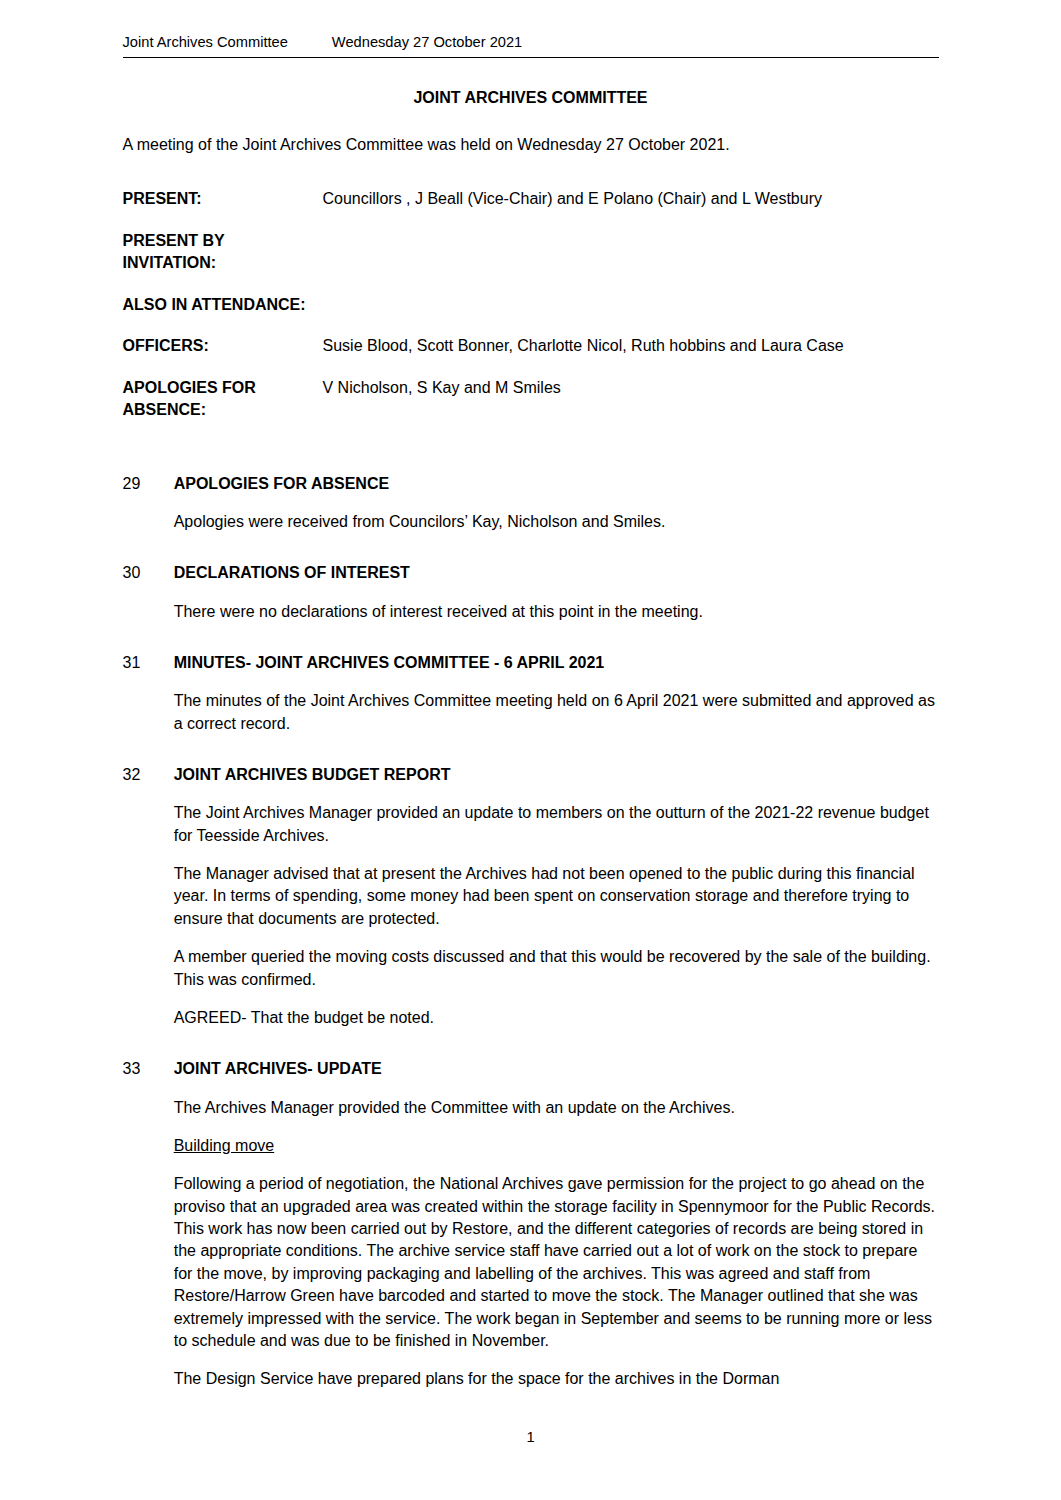Joint Archives Committee Wednesday 27 October 2021
JOINT ARCHIVES COMMITTEE
A meeting of the Joint Archives Committee was held on Wednesday 27 October 2021.
| PRESENT: | Councillors , J Beall (Vice-Chair) and E Polano (Chair) and L Westbury |
| PRESENT BY INVITATION: | |
| ALSO IN ATTENDANCE: | |
| OFFICERS: | Susie Blood, Scott Bonner, Charlotte Nicol, Ruth hobbins and Laura Case |
| APOLOGIES FOR ABSENCE: | V Nicholson, S Kay and M Smiles |
29
Apologies for Absence
Apologies were received from Councilors’ Kay, Nicholson and Smiles.
30
Declarations of Interest
There were no declarations of interest received at this point in the meeting.
31
Minutes- Joint Archives Committee - 6 April 2021
The minutes of the Joint Archives Committee meeting held on 6 April 2021 were submitted and approved as a correct record.
32
Joint Archives Budget Report
The Joint Archives Manager provided an update to members on the outturn of the 2021-22 revenue budget for Teesside Archives.
The Manager advised that at present the Archives had not been opened to the public during this financial year. In terms of spending, some money had been spent on conservation storage and therefore trying to ensure that documents are protected.
A member queried the moving costs discussed and that this would be recovered by the sale of the building. This was confirmed.
AGREED- That the budget be noted.
33
Joint Archives- Update
The Archives Manager provided the Committee with an update on the Archives.
Building move
Following a period of negotiation, the National Archives gave permission for the project to go ahead on the proviso that an upgraded area was created within the storage facility in Spennymoor for the Public Records. This work has now been carried out by Restore, and the different categories of records are being stored in the appropriate conditions. The archive service staff have carried out a lot of work on the stock to prepare for the move, by improving packaging and labelling of the archives. This was agreed and staff from Restore/Harrow Green have barcoded and started to move the stock. The Manager outlined that she was extremely impressed with the service. The work began in September and seems to be running more or less to schedule and was due to be finished in November.
The Design Service have prepared plans for the space for the archives in the Dorman
1